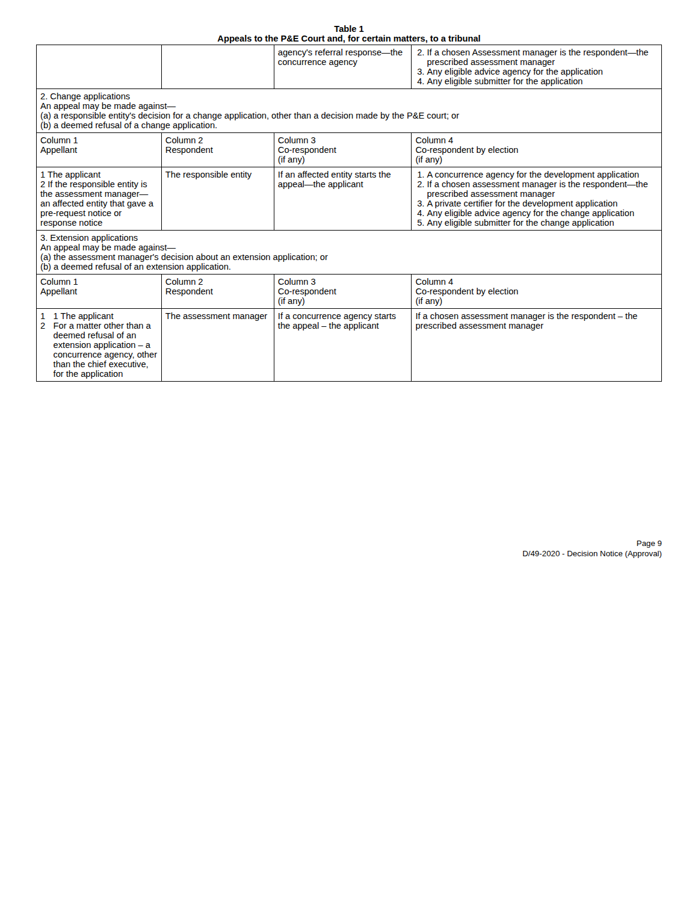Table 1 Appeals to the P&E Court and, for certain matters, to a tribunal
| | | agency's referral response—the concurrence agency | If a chosen Assessment manager is the respondent—the prescribed assessment manager Any eligible advice agency for the application Any eligible submitter for the application |
| 2. Change applications An appeal may be made against— (a) a responsible entity's decision for a change application, other than a decision made by the P&E court; or (b) a deemed refusal of a change application. |
| Column 1 Appellant | Column 2 Respondent | Column 3 Co-respondent (if any) | Column 4 Co-respondent by election (if any) |
| 1 The applicant 2 If the responsible entity is the assessment manager—an affected entity that gave a pre-request notice or response notice | The responsible entity | If an affected entity starts the appeal—the applicant | A concurrence agency for the development application If a chosen assessment manager is the respondent—the prescribed assessment manager A private certifier for the development application Any eligible advice agency for the change application Any eligible submitter for the change application |
| 3. Extension applications An appeal may be made against— (a) the assessment manager's decision about an extension application; or (b) a deemed refusal of an extension application. |
| Column 1 Appellant | Column 2 Respondent | Column 3 Co-respondent (if any) | Column 4 Co-respondent by election (if any) |
| / 1 / 1 The applicant / / 2 / For a matter other than a deemed refusal of an extension application – a concurrence agency, other than the chief executive, for the application / | The assessment manager | If a concurrence agency starts the appeal – the applicant | If a chosen assessment manager is the respondent – the prescribed assessment manager |
Page 9
D/49-2020 - Decision Notice (Approval)